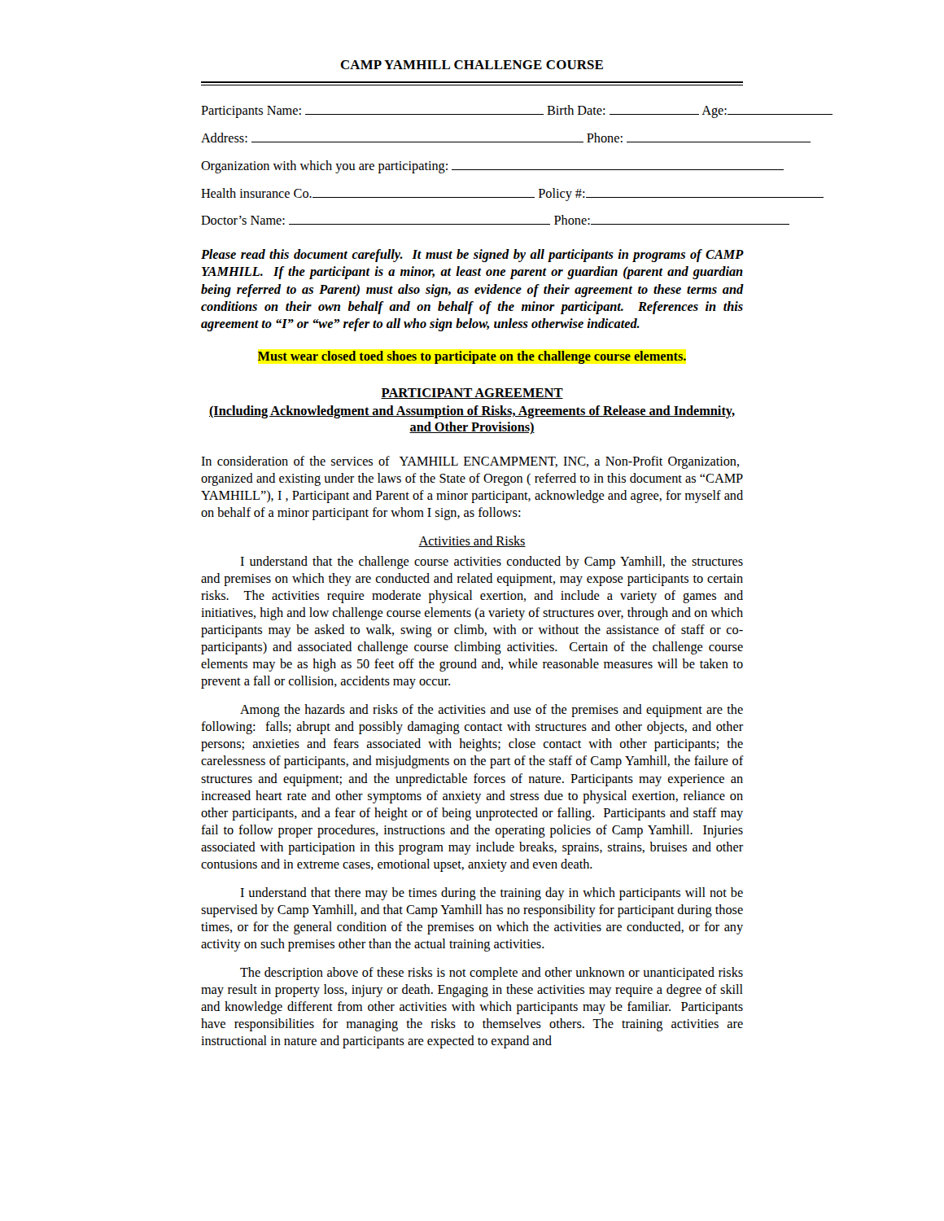CAMP YAMHILL CHALLENGE COURSE
Participants Name: Birth Date: Age:
Address: Phone:
Organization with which you are participating:
Health insurance Co. Policy #:
Doctor’s Name: Phone:
Please read this document carefully. It must be signed by all participants in programs of CAMP YAMHILL. If the participant is a minor, at least one parent or guardian (parent and guardian being referred to as Parent) must also sign, as evidence of their agreement to these terms and conditions on their own behalf and on behalf of the minor participant. References in this agreement to “I” or “we” refer to all who sign below, unless otherwise indicated.
Must wear closed toed shoes to participate on the challenge course elements.
PARTICIPANT AGREEMENT
(Including Acknowledgment and Assumption of Risks, Agreements of Release and Indemnity, and Other Provisions)
In consideration of the services of YAMHILL ENCAMPMENT, INC, a Non-Profit Organization, organized and existing under the laws of the State of Oregon ( referred to in this document as “CAMP YAMHILL”), I , Participant and Parent of a minor participant, acknowledge and agree, for myself and on behalf of a minor participant for whom I sign, as follows:
Activities and Risks
I understand that the challenge course activities conducted by Camp Yamhill, the structures and premises on which they are conducted and related equipment, may expose participants to certain risks. The activities require moderate physical exertion, and include a variety of games and initiatives, high and low challenge course elements (a variety of structures over, through and on which participants may be asked to walk, swing or climb, with or without the assistance of staff or co-participants) and associated challenge course climbing activities. Certain of the challenge course elements may be as high as 50 feet off the ground and, while reasonable measures will be taken to prevent a fall or collision, accidents may occur.
Among the hazards and risks of the activities and use of the premises and equipment are the following: falls; abrupt and possibly damaging contact with structures and other objects, and other persons; anxieties and fears associated with heights; close contact with other participants; the carelessness of participants, and misjudgments on the part of the staff of Camp Yamhill, the failure of structures and equipment; and the unpredictable forces of nature. Participants may experience an increased heart rate and other symptoms of anxiety and stress due to physical exertion, reliance on other participants, and a fear of height or of being unprotected or falling. Participants and staff may fail to follow proper procedures, instructions and the operating policies of Camp Yamhill. Injuries associated with participation in this program may include breaks, sprains, strains, bruises and other contusions and in extreme cases, emotional upset, anxiety and even death.
I understand that there may be times during the training day in which participants will not be supervised by Camp Yamhill, and that Camp Yamhill has no responsibility for participant during those times, or for the general condition of the premises on which the activities are conducted, or for any activity on such premises other than the actual training activities.
The description above of these risks is not complete and other unknown or unanticipated risks may result in property loss, injury or death. Engaging in these activities may require a degree of skill and knowledge different from other activities with which participants may be familiar. Participants have responsibilities for managing the risks to themselves others. The training activities are instructional in nature and participants are expected to expand and